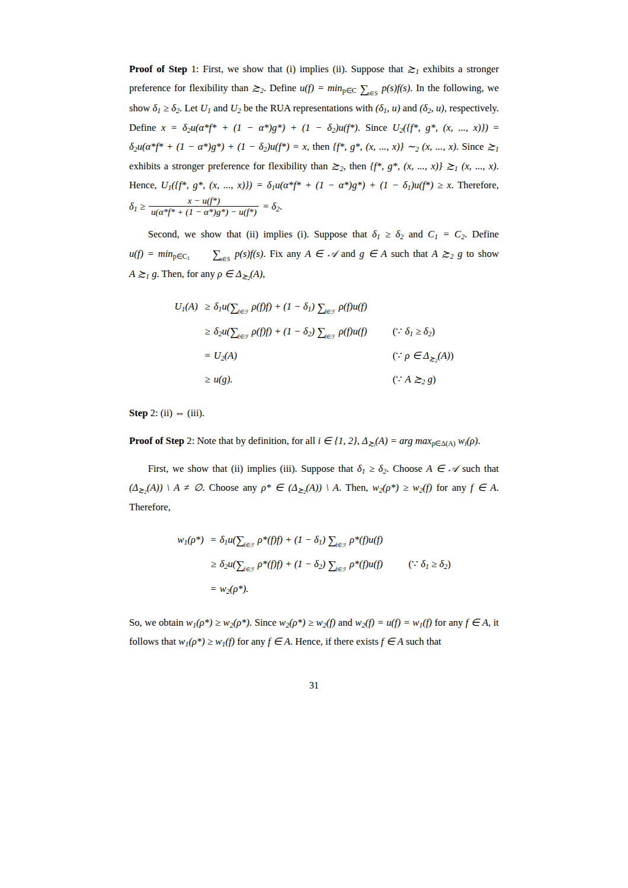Proof of Step 1: First, we show that (i) implies (ii). Suppose that ≿1 exhibits a stronger preference for flexibility than ≿2. Define u(f) = minp∈C ∑s∈S p(s)f(s). In the following, we show δ1 ≥ δ2. Let U1 and U2 be the RUA representations with (δ1, u) and (δ2, u), respectively. Define x = δ2u(α*f* + (1 − α*)g*) + (1 − δ2)u(f*). Since U2({f*, g*, (x, ..., x)}) = δ2u(α*f* + (1 − α*)g*) + (1 − δ2)u(f*) = x, then {f*, g*, (x, ..., x)} ∼2 (x, ..., x). Since ≿1 exhibits a stronger preference for flexibility than ≿2, then {f*, g*, (x, ..., x)} ≿1 (x, ..., x). Hence, U1({f*, g*, (x, ..., x)}) = δ1u(α*f* + (1 − α*)g*) + (1 − δ1)u(f*) ≥ x. Therefore, δ1 ≥ x − u(f*) u(α*f* + (1 − α*)g*) − u(f*) = δ2.
Second, we show that (ii) implies (i). Suppose that δ1 ≥ δ2 and C1 = C2. Define u(f) = minp∈C1 ∑s∈S p(s)f(s). Fix any A ∈ 𝒜 and g ∈ A such that A ≿2 g to show A ≿1 g. Then, for any ρ ∈ Δ≿2(A),
| U 1 (A) | ≥ | δ 1 u( ∑ f∈ℱ ρ(f)f) + (1 − δ 1 ) ∑ f∈ℱ ρ(f)u(f) | |
| | ≥ | δ 2 u( ∑ f∈ℱ ρ(f)f) + (1 − δ 2 ) ∑ f∈ℱ ρ(f)u(f) | (∵ δ 1 ≥ δ 2 ) |
| | = | U 2 (A) | (∵ ρ ∈ Δ ≿ 2 (A) ) |
| | ≥ | u(g). | (∵ A ≿ 2 g ) |
Step 2: (ii) ⇔ (iii).
Proof of Step 2: Note that by definition, for all i ∈ {1, 2}, Δ≿i(A) = arg maxρ∈Δ(A) wi(ρ).
First, we show that (ii) implies (iii). Suppose that δ1 ≥ δ2. Choose A ∈ 𝒜 such that (Δ≿2(A)) \ A ≠ ∅. Choose any ρ* ∈ (Δ≿2(A)) \ A. Then, w2(ρ*) ≥ w2(f) for any f ∈ A. Therefore,
| w 1 (ρ*) | = | δ 1 u( ∑ f∈ℱ ρ*(f)f) + (1 − δ 1 ) ∑ f∈ℱ ρ*(f)u(f) | |
| | ≥ | δ 2 u( ∑ f∈ℱ ρ*(f)f) + (1 − δ 2 ) ∑ f∈ℱ ρ*(f)u(f) | (∵ δ 1 ≥ δ 2 ) |
| | = | w 2 (ρ*). | |
So, we obtain w1(ρ*) ≥ w2(ρ*). Since w2(ρ*) ≥ w2(f) and w2(f) = u(f) = w1(f) for any f ∈ A, it follows that w1(ρ*) ≥ w1(f) for any f ∈ A. Hence, if there exists f ∈ A such that
31